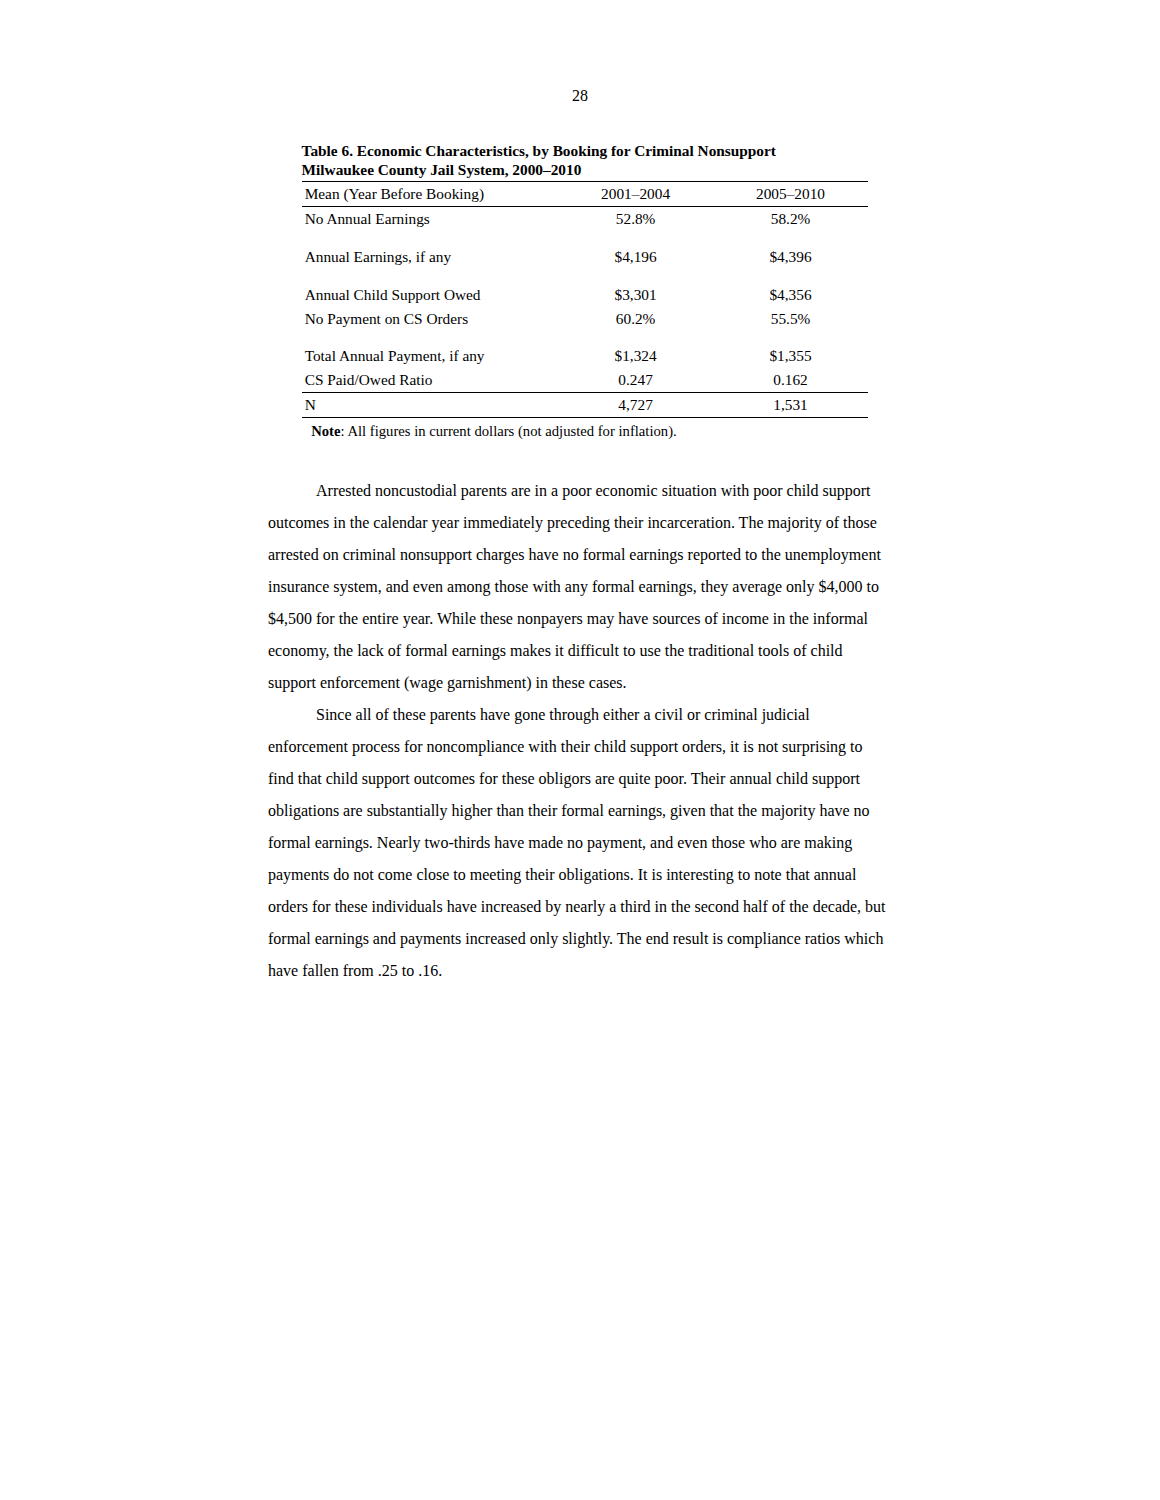28
Table 6. Economic Characteristics, by Booking for Criminal Nonsupport
Milwaukee County Jail System, 2000–2010
| Mean (Year Before Booking) | 2001–2004 | 2005–2010 |
| --- | --- | --- |
| No Annual Earnings | 52.8% | 58.2% |
| Annual Earnings, if any | $4,196 | $4,396 |
| Annual Child Support Owed | $3,301 | $4,356 |
| No Payment on CS Orders | 60.2% | 55.5% |
| Total Annual Payment, if any | $1,324 | $1,355 |
| CS Paid/Owed Ratio | 0.247 | 0.162 |
| N | 4,727 | 1,531 |
Note: All figures in current dollars (not adjusted for inflation).
Arrested noncustodial parents are in a poor economic situation with poor child support outcomes in the calendar year immediately preceding their incarceration. The majority of those arrested on criminal nonsupport charges have no formal earnings reported to the unemployment insurance system, and even among those with any formal earnings, they average only $4,000 to $4,500 for the entire year. While these nonpayers may have sources of income in the informal economy, the lack of formal earnings makes it difficult to use the traditional tools of child support enforcement (wage garnishment) in these cases.
Since all of these parents have gone through either a civil or criminal judicial enforcement process for noncompliance with their child support orders, it is not surprising to find that child support outcomes for these obligors are quite poor. Their annual child support obligations are substantially higher than their formal earnings, given that the majority have no formal earnings. Nearly two-thirds have made no payment, and even those who are making payments do not come close to meeting their obligations. It is interesting to note that annual orders for these individuals have increased by nearly a third in the second half of the decade, but formal earnings and payments increased only slightly. The end result is compliance ratios which have fallen from .25 to .16.